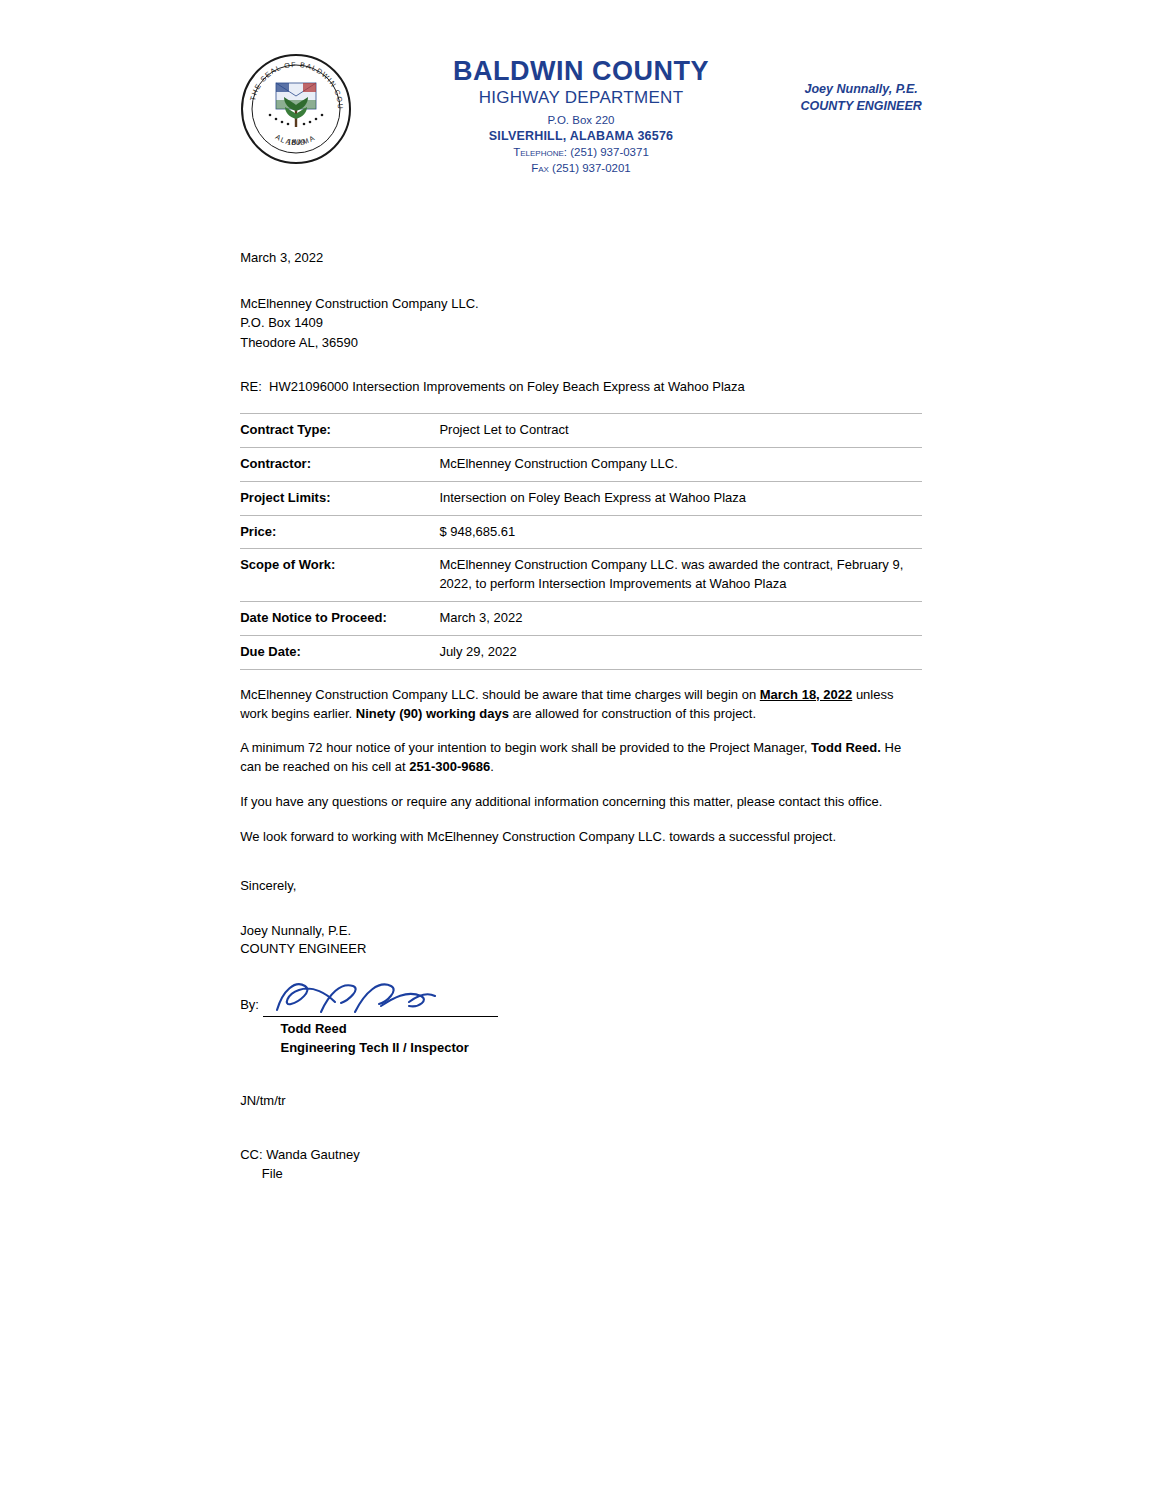THE SEAL OF BALDWIN COUNTY ALABAMA 1809
BALDWIN COUNTY
HIGHWAY DEPARTMENT
P.O. Box 220
SILVERHILL, ALABAMA 36576
Telephone: (251) 937-0371
Fax (251) 937-0201
Joey Nunnally, P.E.
COUNTY ENGINEER
March 3, 2022
McElhenney Construction Company LLC.
P.O. Box 1409
Theodore AL, 36590
RE: HW21096000 Intersection Improvements on Foley Beach Express at Wahoo Plaza
| Contract Type: | Project Let to Contract |
| Contractor: | McElhenney Construction Company LLC. |
| Project Limits: | Intersection on Foley Beach Express at Wahoo Plaza |
| Price: | $ 948,685.61 |
| Scope of Work: | McElhenney Construction Company LLC. was awarded the contract, February 9, 2022, to perform Intersection Improvements at Wahoo Plaza |
| Date Notice to Proceed: | March 3, 2022 |
| Due Date: | July 29, 2022 |
McElhenney Construction Company LLC. should be aware that time charges will begin on March 18, 2022 unless work begins earlier. Ninety (90) working days are allowed for construction of this project.
A minimum 72 hour notice of your intention to begin work shall be provided to the Project Manager, Todd Reed. He can be reached on his cell at 251-300-9686.
If you have any questions or require any additional information concerning this matter, please contact this office.
We look forward to working with McElhenney Construction Company LLC. towards a successful project.
Sincerely,
Joey Nunnally, P.E.
COUNTY ENGINEER
By:
Todd Reed
Engineering Tech II / Inspector
JN/tm/tr
CC: Wanda Gautney
File